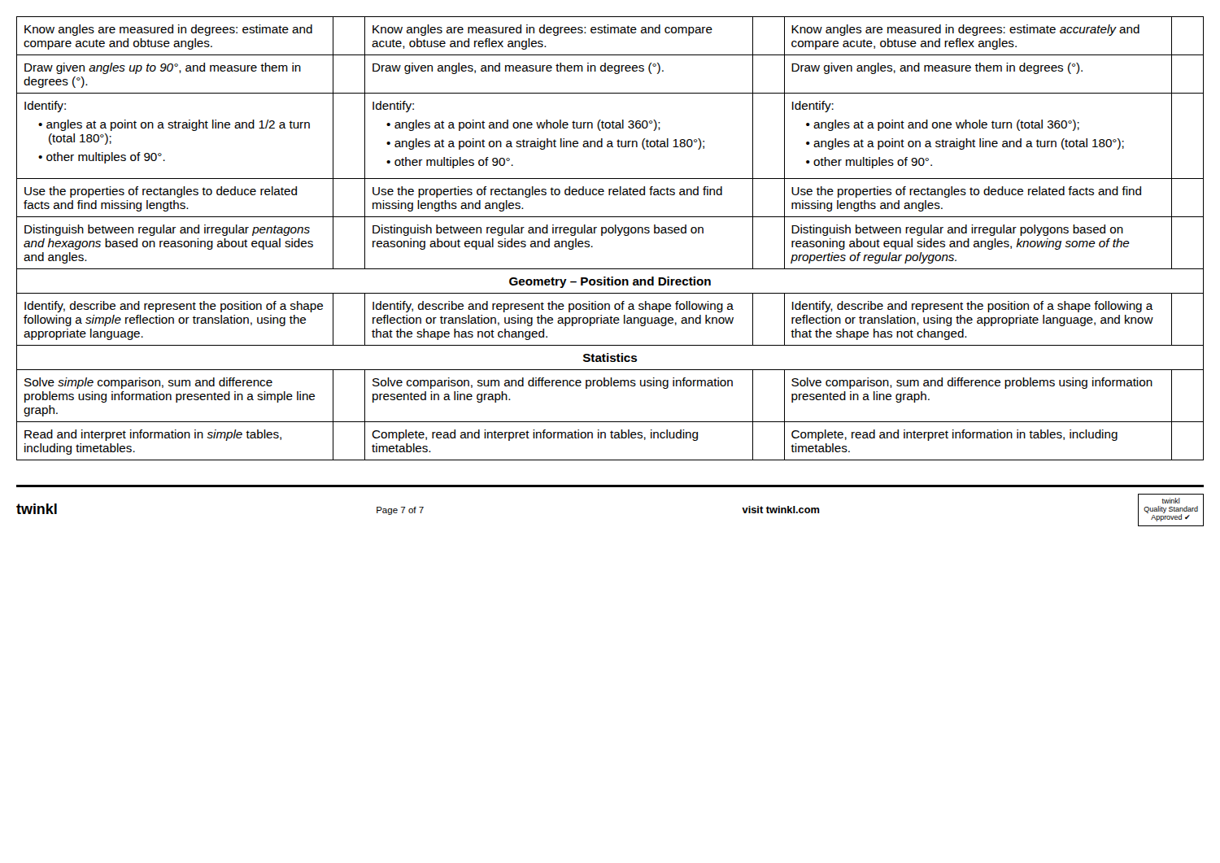| Know angles are measured in degrees: estimate and compare acute and obtuse angles. | | Know angles are measured in degrees: estimate and compare acute, obtuse and reflex angles. | | Know angles are measured in degrees: estimate accurately and compare acute, obtuse and reflex angles. | |
| Draw given angles up to 90° , and measure them in degrees (°). | | Draw given angles, and measure them in degrees (°). | | Draw given angles, and measure them in degrees (°). | |
| Identify: angles at a point on a straight line and 1/2 a turn (total 180°); other multiples of 90°. | | Identify: angles at a point and one whole turn (total 360°); angles at a point on a straight line and a turn (total 180°); other multiples of 90°. | | Identify: angles at a point and one whole turn (total 360°); angles at a point on a straight line and a turn (total 180°); other multiples of 90°. | |
| Use the properties of rectangles to deduce related facts and find missing lengths. | | Use the properties of rectangles to deduce related facts and find missing lengths and angles. | | Use the properties of rectangles to deduce related facts and find missing lengths and angles. | |
| Distinguish between regular and irregular pentagons and hexagons based on reasoning about equal sides and angles. | | Distinguish between regular and irregular polygons based on reasoning about equal sides and angles. | | Distinguish between regular and irregular polygons based on reasoning about equal sides and angles, knowing some of the properties of regular polygons. | |
| Geometry – Position and Direction |
| Identify, describe and represent the position of a shape following a simple reflection or translation, using the appropriate language. | | Identify, describe and represent the position of a shape following a reflection or translation, using the appropriate language, and know that the shape has not changed. | | Identify, describe and represent the position of a shape following a reflection or translation, using the appropriate language, and know that the shape has not changed. | |
| Statistics |
| Solve simple comparison, sum and difference problems using information presented in a simple line graph. | | Solve comparison, sum and difference problems using information presented in a line graph. | | Solve comparison, sum and difference problems using information presented in a line graph. | |
| Read and interpret information in simple tables, including timetables. | | Complete, read and interpret information in tables, including timetables. | | Complete, read and interpret information in tables, including timetables. | |
twinkl
Page 7 of 7
visit twinkl.com
twinkl
Quality Standard
Approved ✔